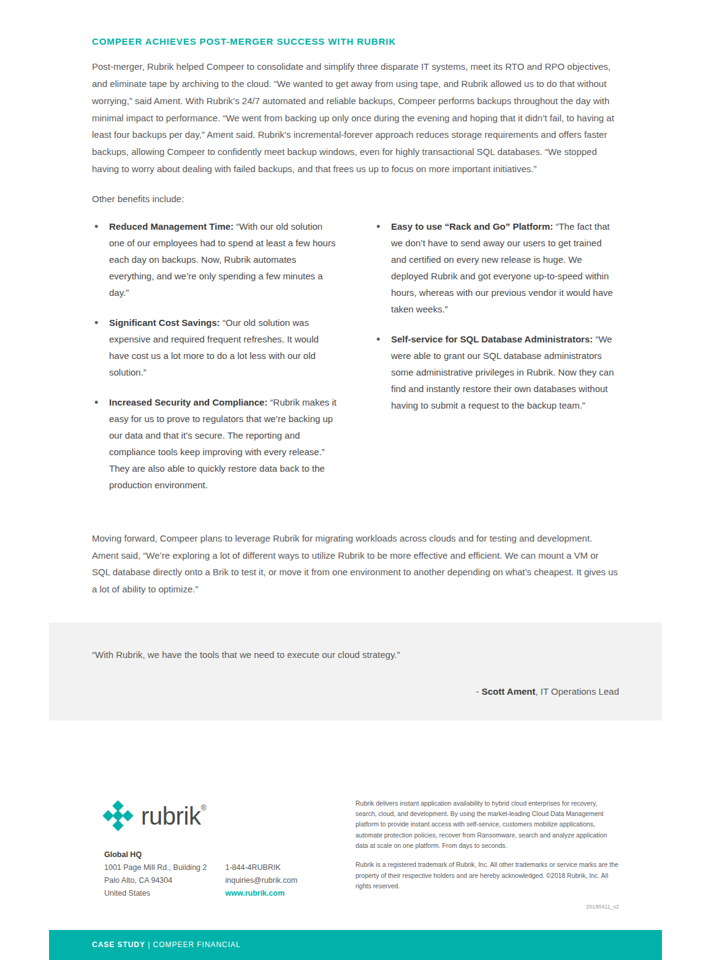Compeer Achieves Post-Merger Success with Rubrik
Post-merger, Rubrik helped Compeer to consolidate and simplify three disparate IT systems, meet its RTO and RPO objectives, and eliminate tape by archiving to the cloud. “We wanted to get away from using tape, and Rubrik allowed us to do that without worrying,” said Ament. With Rubrik’s 24/7 automated and reliable backups, Compeer performs backups throughout the day with minimal impact to performance. “We went from backing up only once during the evening and hoping that it didn’t fail, to having at least four backups per day,” Ament said. Rubrik’s incremental-forever approach reduces storage requirements and offers faster backups, allowing Compeer to confidently meet backup windows, even for highly transactional SQL databases. “We stopped having to worry about dealing with failed backups, and that frees us up to focus on more important initiatives.”
Other benefits include:
Reduced Management Time: “With our old solution one of our employees had to spend at least a few hours each day on backups. Now, Rubrik automates everything, and we’re only spending a few minutes a day.”
Significant Cost Savings: “Our old solution was expensive and required frequent refreshes. It would have cost us a lot more to do a lot less with our old solution.”
Increased Security and Compliance: “Rubrik makes it easy for us to prove to regulators that we’re backing up our data and that it’s secure. The reporting and compliance tools keep improving with every release.” They are also able to quickly restore data back to the production environment.
Easy to use “Rack and Go” Platform: “The fact that we don’t have to send away our users to get trained and certified on every new release is huge. We deployed Rubrik and got everyone up-to-speed within hours, whereas with our previous vendor it would have taken weeks.”
Self-service for SQL Database Administrators: “We were able to grant our SQL database administrators some administrative privileges in Rubrik. Now they can find and instantly restore their own databases without having to submit a request to the backup team.”
Moving forward, Compeer plans to leverage Rubrik for migrating workloads across clouds and for testing and development. Ament said, “We’re exploring a lot of different ways to utilize Rubrik to be more effective and efficient. We can mount a VM or SQL database directly onto a Brik to test it, or move it from one environment to another depending on what’s cheapest. It gives us a lot of ability to optimize.”
“With Rubrik, we have the tools that we need to execute our cloud strategy.”
- Scott Ament, IT Operations Lead
rubrik
Global HQ
1001 Page Mill Rd., Building 2
Palo Alto, CA 94304
United States
1-844-4RUBRIK
inquiries@rubrik.com
www.rubrik.com
Rubrik delivers instant application availability to hybrid cloud enterprises for recovery, search, cloud, and development. By using the market-leading Cloud Data Management platform to provide instant access with self-service, customers mobilize applications, automate protection policies, recover from Ransomware, search and analyze application data at scale on one platform. From days to seconds.
Rubrik is a registered trademark of Rubrik, Inc. All other trademarks or service marks are the property of their respective holders and are hereby acknowledged. ©2018 Rubrik, Inc. All rights reserved.
20180411_v2
Case Study | Compeer Financial